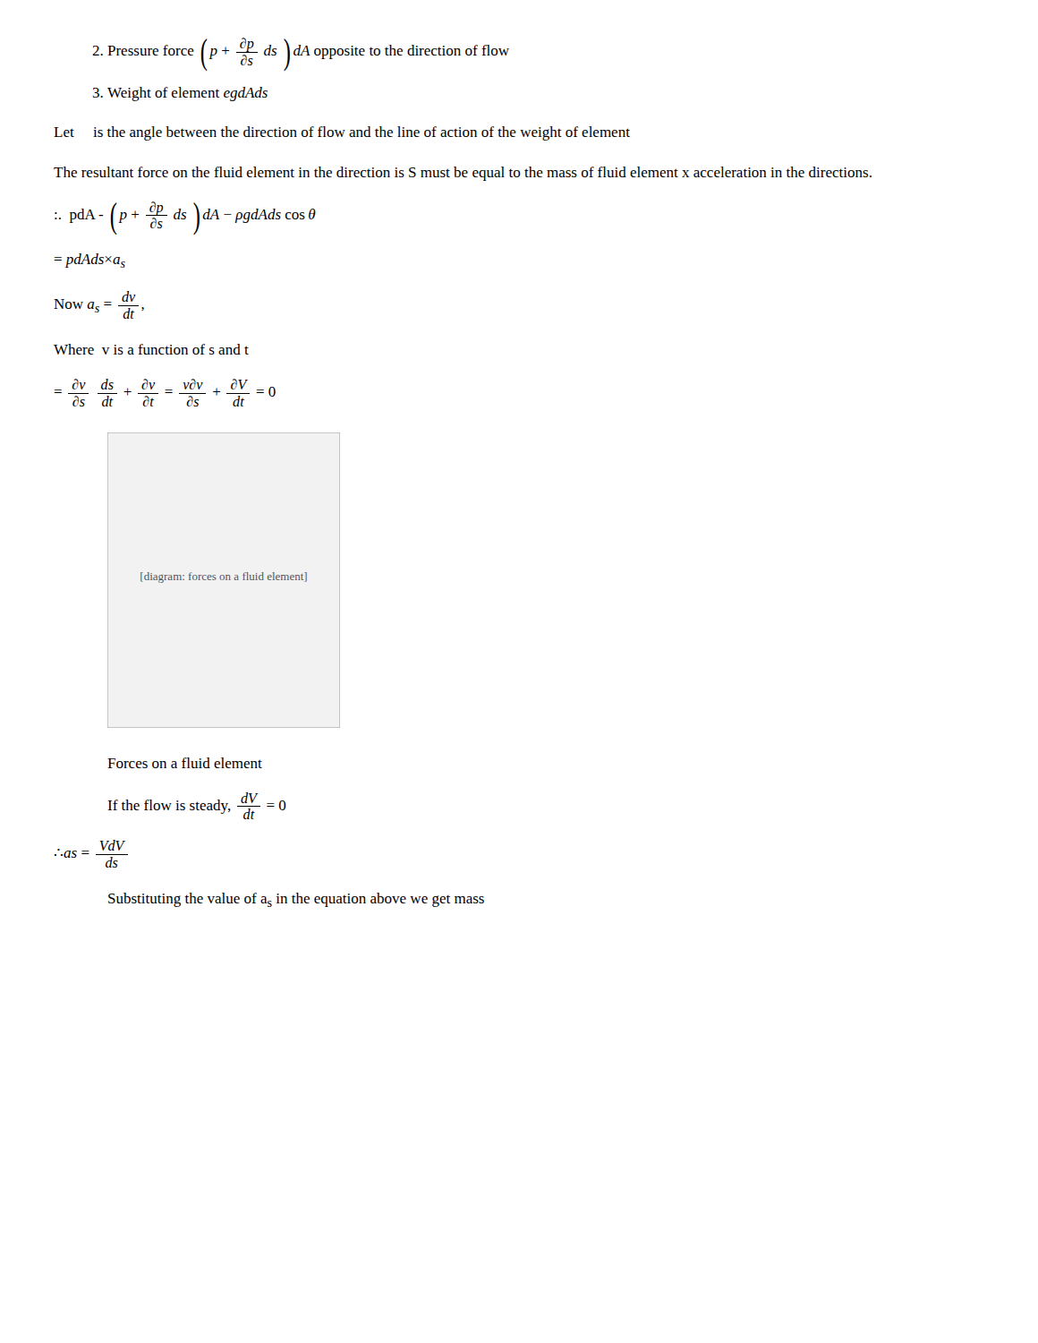Pressure force (p + ∂p∂s ds ) dA opposite to the direction of flow
Weight of element egdAds
Let is the angle between the direction of flow and the line of action of the weight of element
The resultant force on the fluid element in the direction is S must be equal to the mass of fluid element x acceleration in the directions.
:. pdA - (p + ∂p∂s ds ) dA − ρgdAds cos θ
= pdAds×as
Now as = dv dt,
Where v is a function of s and t
= ∂v∂s ds dt + ∂v∂t = v∂v∂s + ∂V dt = 0
Forces on a fluid element
If the flow is steady, dV dt = 0
∴as = VdV ds
Substituting the value of as in the equation above we get mass